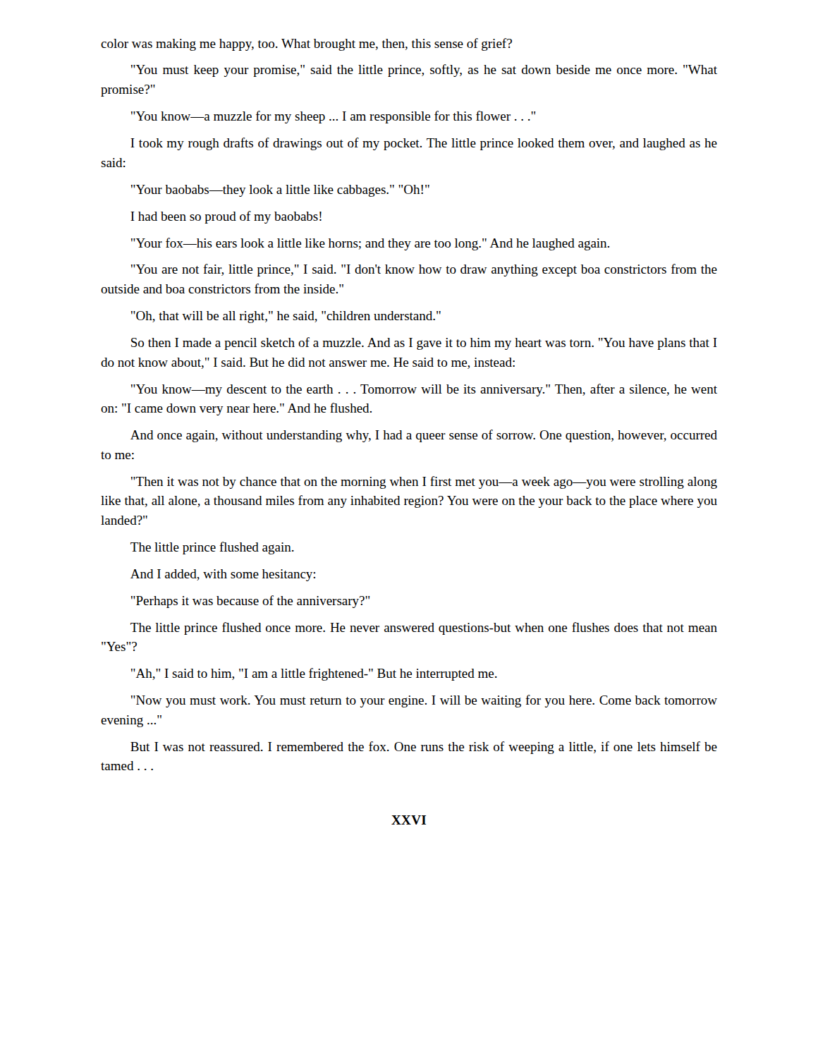color was making me happy, too. What brought me, then, this sense of grief?
"You must keep your promise," said the little prince, softly, as he sat down beside me once more. "What promise?"
"You know—a muzzle for my sheep ... I am responsible for this flower . . ."
I took my rough drafts of drawings out of my pocket. The little prince looked them over, and laughed as he said:
"Your baobabs—they look a little like cabbages." "Oh!"
I had been so proud of my baobabs!
"Your fox—his ears look a little like horns; and they are too long." And he laughed again.
"You are not fair, little prince," I said. "I don't know how to draw anything except boa constrictors from the outside and boa constrictors from the inside."
"Oh, that will be all right," he said, "children understand."
So then I made a pencil sketch of a muzzle. And as I gave it to him my heart was torn. "You have plans that I do not know about," I said. But he did not answer me. He said to me, instead:
"You know—my descent to the earth . . . Tomorrow will be its anniversary." Then, after a silence, he went on: "I came down very near here." And he flushed.
And once again, without understanding why, I had a queer sense of sorrow. One question, however, occurred to me:
"Then it was not by chance that on the morning when I first met you—a week ago—you were strolling along like that, all alone, a thousand miles from any inhabited region? You were on the your back to the place where you landed?"
The little prince flushed again.
And I added, with some hesitancy:
"Perhaps it was because of the anniversary?"
The little prince flushed once more. He never answered questions-but when one flushes does that not mean "Yes"?
"Ah," I said to him, "I am a little frightened-" But he interrupted me.
"Now you must work. You must return to your engine. I will be waiting for you here. Come back tomorrow evening ..."
But I was not reassured. I remembered the fox. One runs the risk of weeping a little, if one lets himself be tamed . . .
XXVI